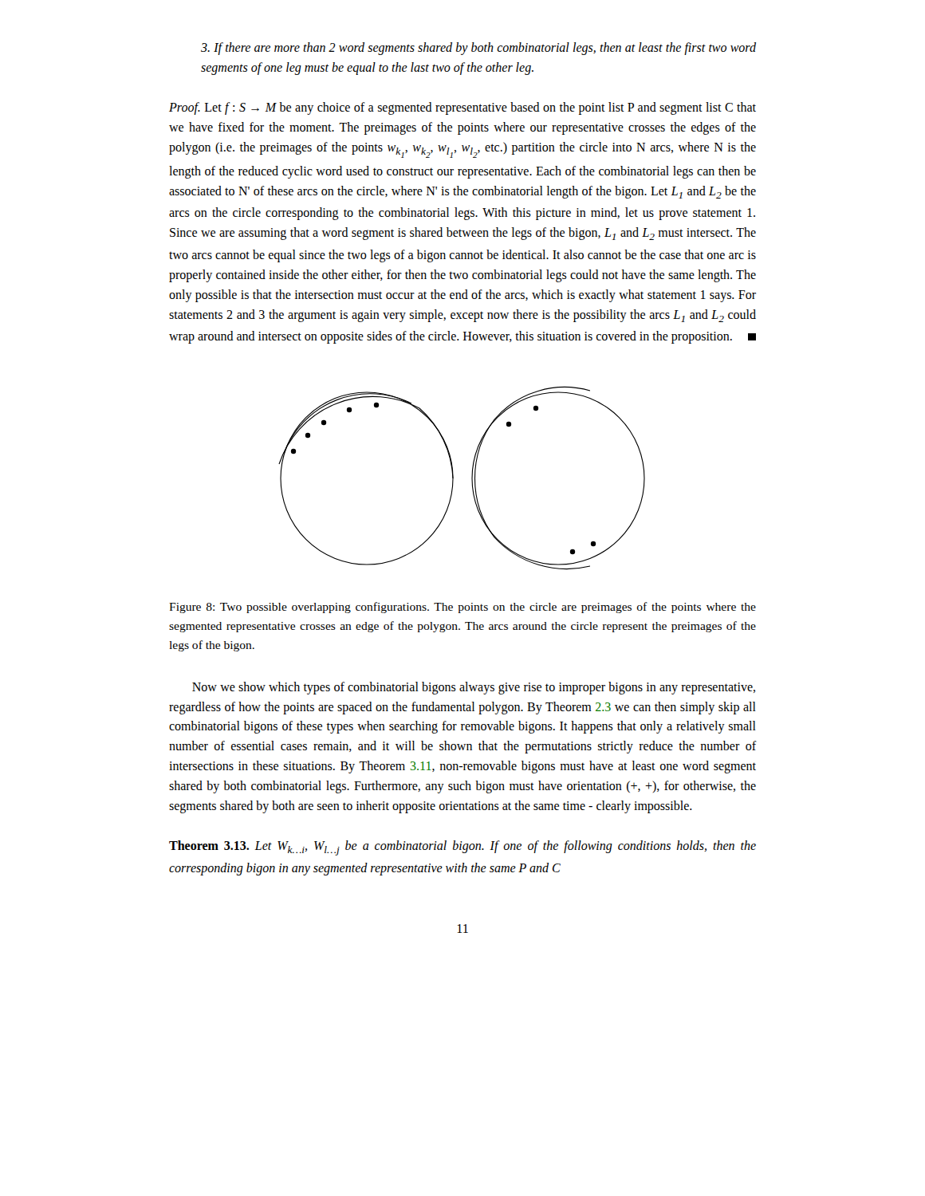3. If there are more than 2 word segments shared by both combinatorial legs, then at least the first two word segments of one leg must be equal to the last two of the other leg.
Proof. Let f : S → M be any choice of a segmented representative based on the point list P and segment list C that we have fixed for the moment. The preimages of the points where our representative crosses the edges of the polygon (i.e. the preimages of the points wk1, wk2, wl1, wl2, etc.) partition the circle into N arcs, where N is the length of the reduced cyclic word used to construct our representative. Each of the combinatorial legs can then be associated to N' of these arcs on the circle, where N' is the combinatorial length of the bigon. Let L1 and L2 be the arcs on the circle corresponding to the combinatorial legs. With this picture in mind, let us prove statement 1. Since we are assuming that a word segment is shared between the legs of the bigon, L1 and L2 must intersect. The two arcs cannot be equal since the two legs of a bigon cannot be identical. It also cannot be the case that one arc is properly contained inside the other either, for then the two combinatorial legs could not have the same length. The only possible is that the intersection must occur at the end of the arcs, which is exactly what statement 1 says. For statements 2 and 3 the argument is again very simple, except now there is the possibility the arcs L1 and L2 could wrap around and intersect on opposite sides of the circle. However, this situation is covered in the proposition.
Figure 8: Two possible overlapping configurations. The points on the circle are preimages of the points where the segmented representative crosses an edge of the polygon. The arcs around the circle represent the preimages of the legs of the bigon.
Now we show which types of combinatorial bigons always give rise to improper bigons in any representative, regardless of how the points are spaced on the fundamental polygon. By Theorem 2.3 we can then simply skip all combinatorial bigons of these types when searching for removable bigons. It happens that only a relatively small number of essential cases remain, and it will be shown that the permutations strictly reduce the number of intersections in these situations. By Theorem 3.11, non-removable bigons must have at least one word segment shared by both combinatorial legs. Furthermore, any such bigon must have orientation (+, +), for otherwise, the segments shared by both are seen to inherit opposite orientations at the same time - clearly impossible.
Theorem 3.13. Let Wk…i, Wl…j be a combinatorial bigon. If one of the following conditions holds, then the corresponding bigon in any segmented representative with the same P and C
11